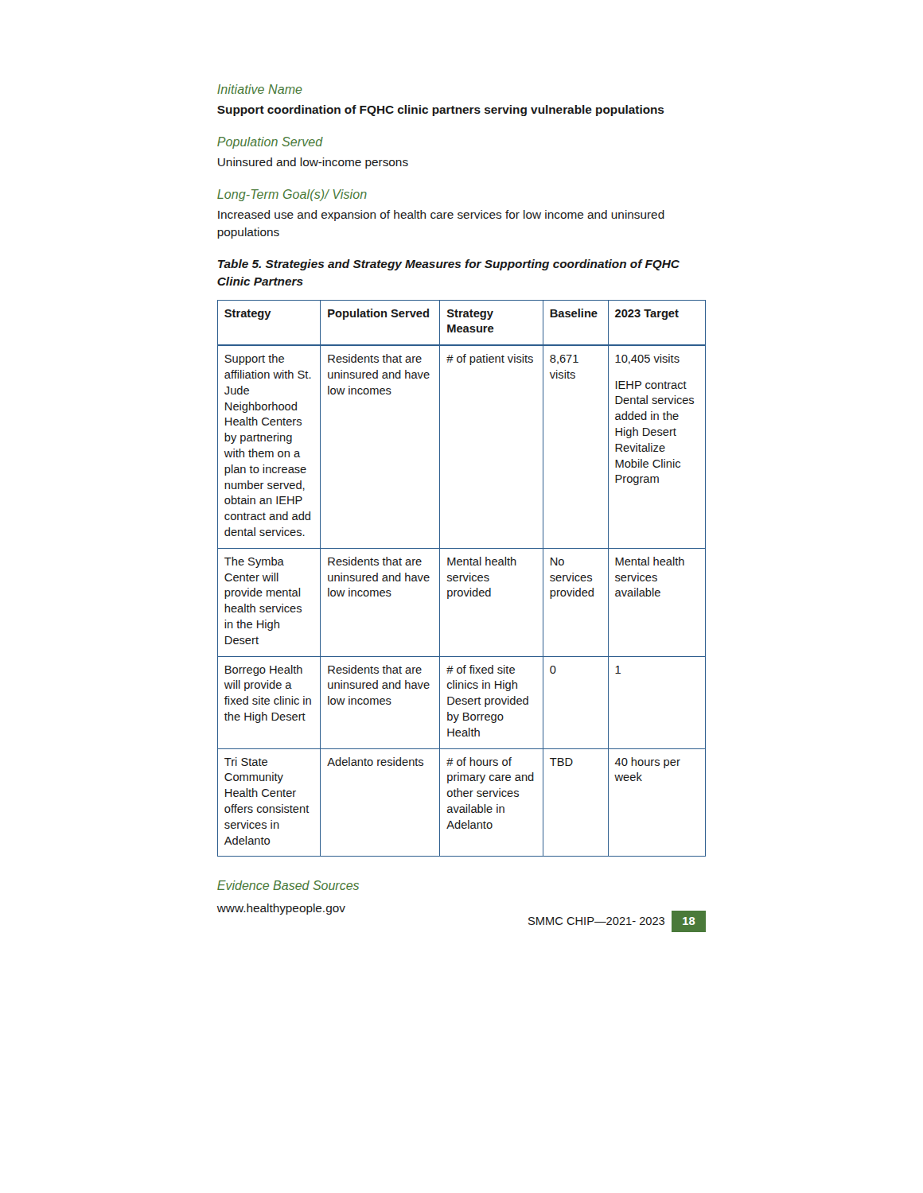Initiative Name
Support coordination of FQHC clinic partners serving vulnerable populations
Population Served
Uninsured and low-income persons
Long-Term Goal(s)/ Vision
Increased use and expansion of health care services for low income and uninsured populations
Table 5. Strategies and Strategy Measures for Supporting coordination of FQHC Clinic Partners
| Strategy | Population Served | Strategy Measure | Baseline | 2023 Target |
| --- | --- | --- | --- | --- |
| Support the affiliation with St. Jude Neighborhood Health Centers by partnering with them on a plan to increase number served, obtain an IEHP contract and add dental services. | Residents that are uninsured and have low incomes | # of patient visits | 8,671 visits | 10,405 visits IEHP contract Dental services added in the High Desert Revitalize Mobile Clinic Program |
| The Symba Center will provide mental health services in the High Desert | Residents that are uninsured and have low incomes | Mental health services provided | No services provided | Mental health services available |
| Borrego Health will provide a fixed site clinic in the High Desert | Residents that are uninsured and have low incomes | # of fixed site clinics in High Desert provided by Borrego Health | 0 | 1 |
| Tri State Community Health Center offers consistent services in Adelanto | Adelanto residents | # of hours of primary care and other services available in Adelanto | TBD | 40 hours per week |
Evidence Based Sources
www.healthypeople.gov
SMMC CHIP—2021- 2023
18